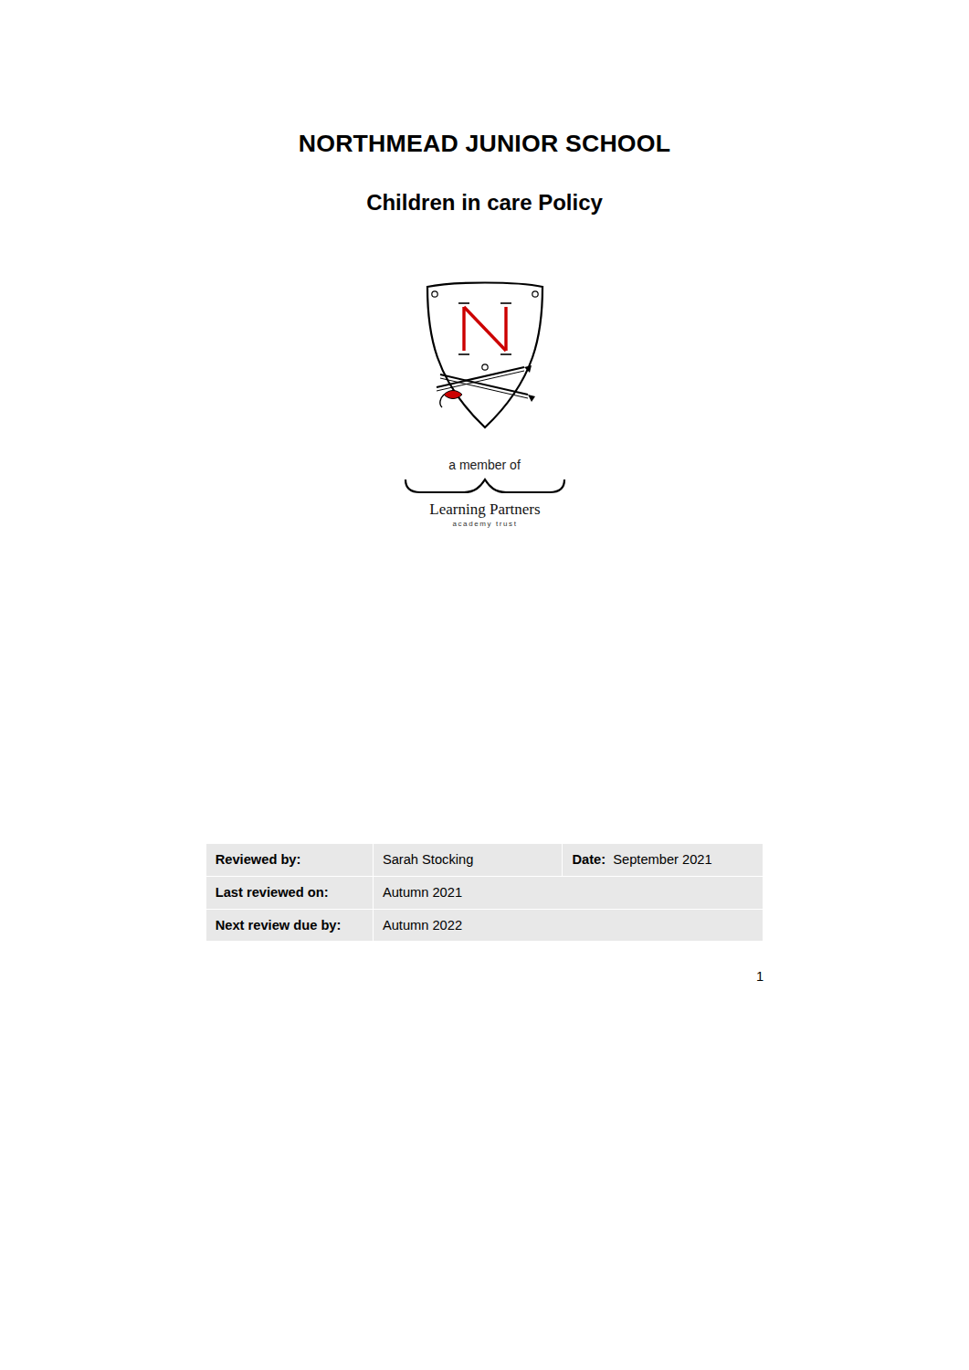NORTHMEAD JUNIOR SCHOOL
Children in care Policy
a member of
Learning Partners academy trust
| Reviewed by: | Sarah Stocking | Date: September 2021 |
| Last reviewed on: | Autumn 2021 |
| Next review due by: | Autumn 2022 |
1